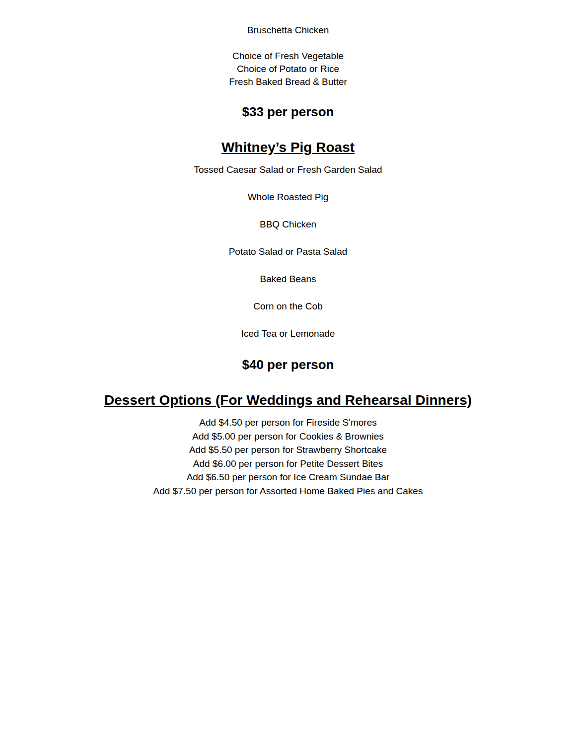Bruschetta Chicken
Choice of Fresh Vegetable
Choice of Potato or Rice
Fresh Baked Bread & Butter
$33 per person
Whitney’s Pig Roast
Tossed Caesar Salad or Fresh Garden Salad
Whole Roasted Pig
BBQ Chicken
Potato Salad or Pasta Salad
Baked Beans
Corn on the Cob
Iced Tea or Lemonade
$40 per person
Dessert Options (For Weddings and Rehearsal Dinners)
Add $4.50 per person for Fireside S'mores
Add $5.00 per person for Cookies & Brownies
Add $5.50 per person for Strawberry Shortcake
Add $6.00 per person for Petite Dessert Bites
Add $6.50 per person for Ice Cream Sundae Bar
Add $7.50 per person for Assorted Home Baked Pies and Cakes